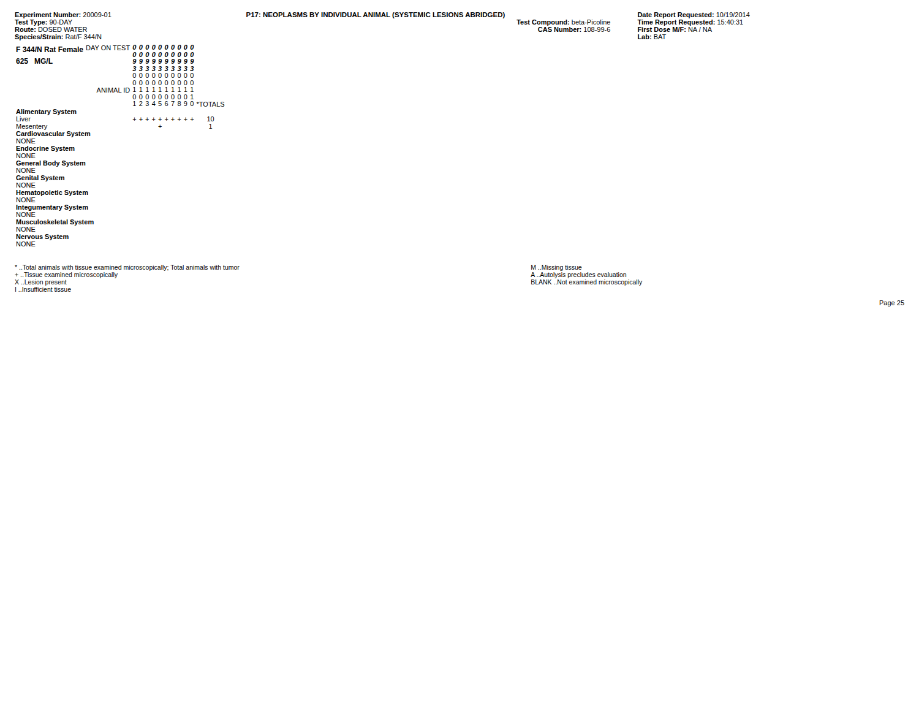| Experiment Number: 20009-01 Test Type: 90-DAY Route: DOSED WATER Species/Strain: Rat/F 344/N | P17: NEOPLASMS BY INDIVIDUAL ANIMAL (SYSTEMIC LESIONS ABRIDGED) Test Compound: beta-Picoline CAS Number: 108-99-6 | Date Report Requested: 10/19/2014 Time Report Requested: 15:40:31 First Dose M/F: NA / NA Lab: BAT |
| F 344/N Rat Female 625 MG/L | DAY ON TEST | 0 0 9 3 | 0 0 9 3 | 0 0 9 3 | 0 0 9 3 | 0 0 9 3 | 0 0 9 3 | 0 0 9 3 | 0 0 9 3 | 0 0 9 3 | 0 0 9 3 | |
| ANIMAL ID | 0 0 1 0 1 | 0 0 1 0 2 | 0 0 1 0 3 | 0 0 1 0 4 | 0 0 1 0 5 | 0 0 1 0 6 | 0 0 1 0 7 | 0 0 1 0 8 | 0 0 1 0 9 | 0 0 1 1 0 | *TOTALS |
| Alimentary System |
| Liver | | + | + | + | + | + | + | + | + | + | + | 10 |
| Mesentery | | | | | | + | | | | | | 1 |
| Cardiovascular System |
| NONE |
| Endocrine System |
| NONE |
| General Body System |
| NONE |
| Genital System |
| NONE |
| Hematopoietic System |
| NONE |
| Integumentary System |
| NONE |
| Musculoskeletal System |
| NONE |
| Nervous System |
| NONE |
| * ..Total animals with tissue examined microscopically; Total animals with tumor + ..Tissue examined microscopically X ..Lesion present I ..Insufficient tissue | M ..Missing tissue A ..Autolysis precludes evaluation BLANK ..Not examined microscopically |
Page 25